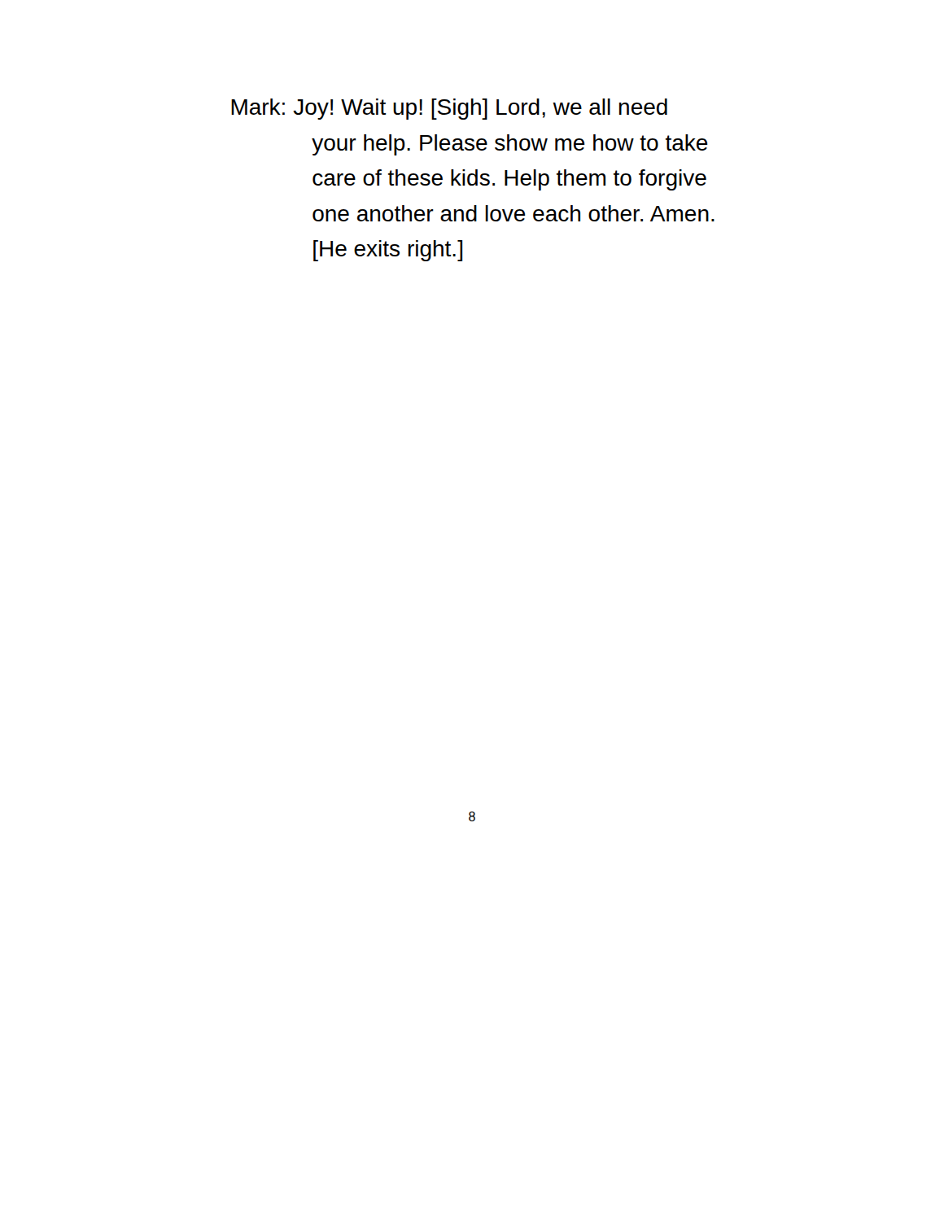Mark: Joy! Wait up! [Sigh] Lord, we all need your help. Please show me how to take care of these kids. Help them to forgive one another and love each other. Amen. [He exits right.]
8